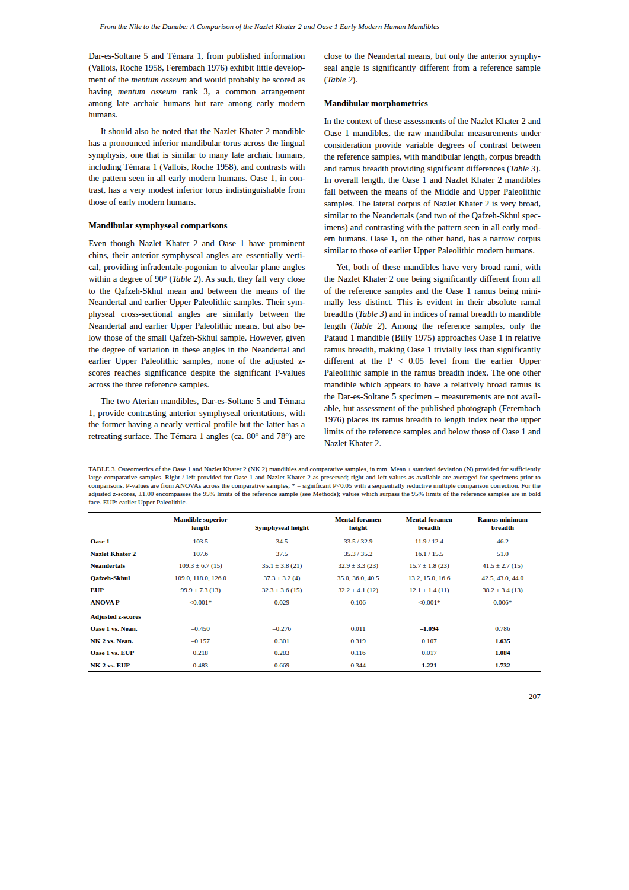From the Nile to the Danube: A Comparison of the Nazlet Khater 2 and Oase 1 Early Modern Human Mandibles
Dar-es-Soltane 5 and Témara 1, from published information (Vallois, Roche 1958, Ferembach 1976) exhibit little development of the mentum osseum and would probably be scored as having mentum osseum rank 3, a common arrangement among late archaic humans but rare among early modern humans.
It should also be noted that the Nazlet Khater 2 mandible has a pronounced inferior mandibular torus across the lingual symphysis, one that is similar to many late archaic humans, including Témara 1 (Vallois, Roche 1958), and contrasts with the pattern seen in all early modern humans. Oase 1, in contrast, has a very modest inferior torus indistinguishable from those of early modern humans.
Mandibular symphyseal comparisons
Even though Nazlet Khater 2 and Oase 1 have prominent chins, their anterior symphyseal angles are essentially vertical, providing infradentale-pogonian to alveolar plane angles within a degree of 90° (Table 2). As such, they fall very close to the Qafzeh-Skhul mean and between the means of the Neandertal and earlier Upper Paleolithic samples. Their symphyseal cross-sectional angles are similarly between the Neandertal and earlier Upper Paleolithic means, but also below those of the small Qafzeh-Skhul sample. However, given the degree of variation in these angles in the Neandertal and earlier Upper Paleolithic samples, none of the adjusted z-scores reaches significance despite the significant P-values across the three reference samples.
The two Aterian mandibles, Dar-es-Soltane 5 and Témara 1, provide contrasting anterior symphyseal orientations, with the former having a nearly vertical profile but the latter has a retreating surface. The Témara 1 angles (ca. 80° and 78°) are close to the Neandertal means, but only the anterior symphyseal angle is significantly different from a reference sample (Table 2).
Mandibular morphometrics
In the context of these assessments of the Nazlet Khater 2 and Oase 1 mandibles, the raw mandibular measurements under consideration provide variable degrees of contrast between the reference samples, with mandibular length, corpus breadth and ramus breadth providing significant differences (Table 3). In overall length, the Oase 1 and Nazlet Khater 2 mandibles fall between the means of the Middle and Upper Paleolithic samples. The lateral corpus of Nazlet Khater 2 is very broad, similar to the Neandertals (and two of the Qafzeh-Skhul specimens) and contrasting with the pattern seen in all early modern humans. Oase 1, on the other hand, has a narrow corpus similar to those of earlier Upper Paleolithic modern humans.
Yet, both of these mandibles have very broad rami, with the Nazlet Khater 2 one being significantly different from all of the reference samples and the Oase 1 ramus being minimally less distinct. This is evident in their absolute ramal breadths (Table 3) and in indices of ramal breadth to mandible length (Table 2). Among the reference samples, only the Pataud 1 mandible (Billy 1975) approaches Oase 1 in relative ramus breadth, making Oase 1 trivially less than significantly different at the P < 0.05 level from the earlier Upper Paleolithic sample in the ramus breadth index. The one other mandible which appears to have a relatively broad ramus is the Dar-es-Soltane 5 specimen – measurements are not available, but assessment of the published photograph (Ferembach 1976) places its ramus breadth to length index near the upper limits of the reference samples and below those of Oase 1 and Nazlet Khater 2.
TABLE 3. Osteometrics of the Oase 1 and Nazlet Khater 2 (NK 2) mandibles and comparative samples, in mm. Mean ± standard deviation (N) provided for sufficiently large comparative samples. Right / left provided for Oase 1 and Nazlet Khater 2 as preserved; right and left values as available are averaged for specimens prior to comparisons. P-values are from ANOVAs across the comparative samples; * = significant P<0.05 with a sequentially reductive multiple comparison correction. For the adjusted z-scores, ±1.00 encompasses the 95% limits of the reference sample (see Methods); values which surpass the 95% limits of the reference samples are in bold face. EUP: earlier Upper Paleolithic.
| | Mandible superior length | Symphyseal height | Mental foramen height | Mental foramen breadth | Ramus minimum breadth |
| --- | --- | --- | --- | --- | --- |
| Oase 1 | 103.5 | 34.5 | 33.5 / 32.9 | 11.9 / 12.4 | 46.2 |
| Nazlet Khater 2 | 107.6 | 37.5 | 35.3 / 35.2 | 16.1 / 15.5 | 51.0 |
| Neandertals | 109.3 ± 6.7 (15) | 35.1 ± 3.8 (21) | 32.9 ± 3.3 (23) | 15.7 ± 1.8 (23) | 41.5 ± 2.7 (15) |
| Qafzeh-Skhul | 109.0, 118.0, 126.0 | 37.3 ± 3.2 (4) | 35.0, 36.0, 40.5 | 13.2, 15.0, 16.6 | 42.5, 43.0, 44.0 |
| EUP | 99.9 ± 7.3 (13) | 32.3 ± 3.6 (15) | 32.2 ± 4.1 (12) | 12.1 ± 1.4 (11) | 38.2 ± 3.4 (13) |
| ANOVA P | <0.001* | 0.029 | 0.106 | <0.001* | 0.006* |
| Adjusted z-scores |
| Oase 1 vs. Nean. | –0.450 | –0.276 | 0.011 | –1.094 | 0.786 |
| NK 2 vs. Nean. | –0.157 | 0.301 | 0.319 | 0.107 | 1.635 |
| Oase 1 vs. EUP | 0.218 | 0.283 | 0.116 | 0.017 | 1.084 |
| NK 2 vs. EUP | 0.483 | 0.669 | 0.344 | 1.221 | 1.732 |
207